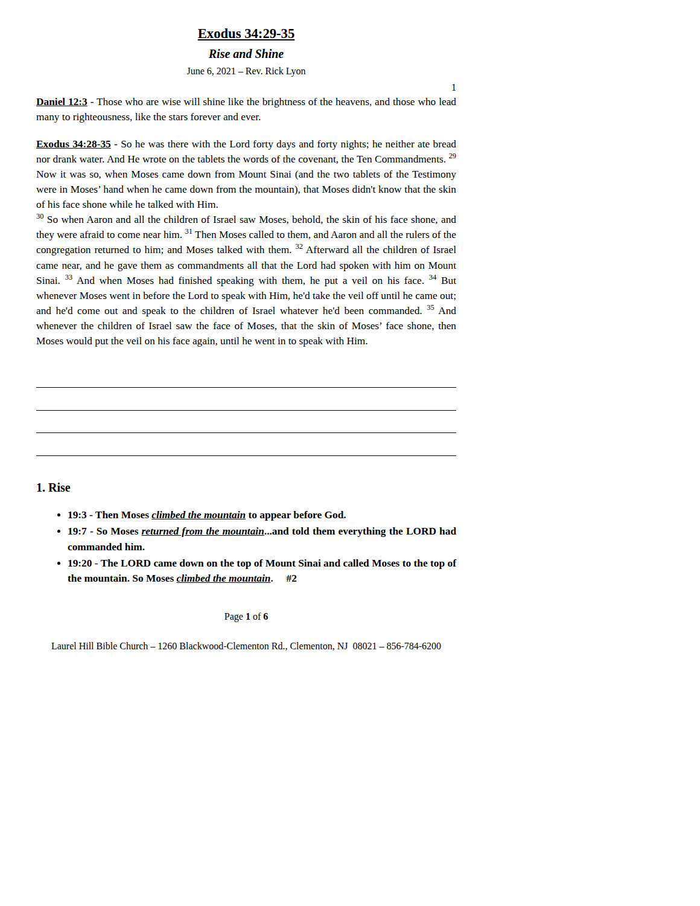Exodus 34:29-35
Rise and Shine
June 6, 2021 – Rev. Rick Lyon
1
Daniel 12:3 - Those who are wise will shine like the brightness of the heavens, and those who lead many to righteousness, like the stars forever and ever.
Exodus 34:28-35 - So he was there with the Lord forty days and forty nights; he neither ate bread nor drank water. And He wrote on the tablets the words of the covenant, the Ten Commandments. 29 Now it was so, when Moses came down from Mount Sinai (and the two tablets of the Testimony were in Moses’ hand when he came down from the mountain), that Moses didn't know that the skin of his face shone while he talked with Him.
30 So when Aaron and all the children of Israel saw Moses, behold, the skin of his face shone, and they were afraid to come near him. 31 Then Moses called to them, and Aaron and all the rulers of the congregation returned to him; and Moses talked with them. 32 Afterward all the children of Israel came near, and he gave them as commandments all that the Lord had spoken with him on Mount Sinai. 33 And when Moses had finished speaking with them, he put a veil on his face. 34 But whenever Moses went in before the Lord to speak with Him, he'd take the veil off until he came out; and he'd come out and speak to the children of Israel whatever he'd been commanded. 35 And whenever the children of Israel saw the face of Moses, that the skin of Moses’ face shone, then Moses would put the veil on his face again, until he went in to speak with Him.
1. Rise
19:3 - Then Moses climbed the mountain to appear before God.
19:7 - So Moses returned from the mountain...and told them everything the LORD had commanded him.
19:20 - The LORD came down on the top of Mount Sinai and called Moses to the top of the mountain. So Moses climbed the mountain. #2
Page 1 of 6
Laurel Hill Bible Church – 1260 Blackwood-Clementon Rd., Clementon, NJ 08021 – 856-784-6200